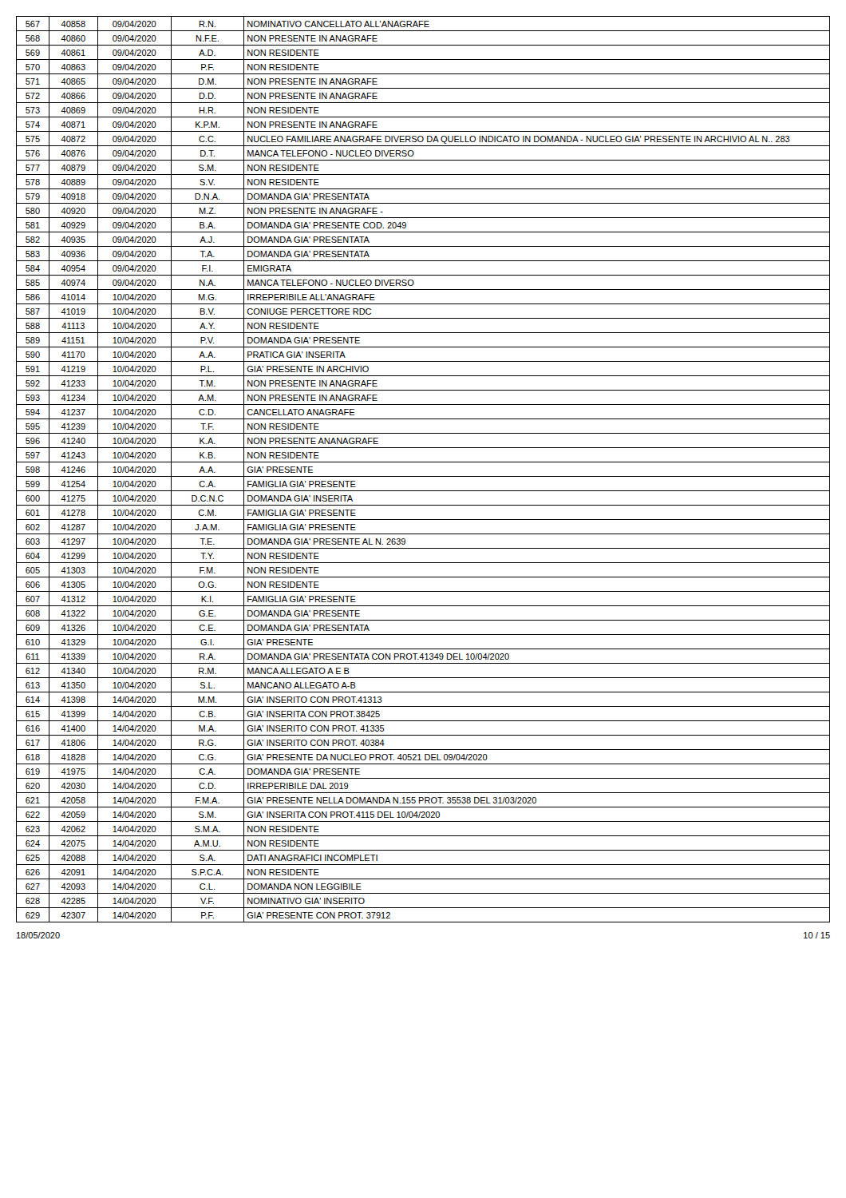| 567 | 40858 | 09/04/2020 | R.N. | NOMINATIVO CANCELLATO ALL'ANAGRAFE |
| 568 | 40860 | 09/04/2020 | N.F.E. | NON PRESENTE IN ANAGRAFE |
| 569 | 40861 | 09/04/2020 | A.D. | NON RESIDENTE |
| 570 | 40863 | 09/04/2020 | P.F. | NON RESIDENTE |
| 571 | 40865 | 09/04/2020 | D.M. | NON PRESENTE IN ANAGRAFE |
| 572 | 40866 | 09/04/2020 | D.D. | NON PRESENTE IN ANAGRAFE |
| 573 | 40869 | 09/04/2020 | H.R. | NON RESIDENTE |
| 574 | 40871 | 09/04/2020 | K.P.M. | NON PRESENTE IN ANAGRAFE |
| 575 | 40872 | 09/04/2020 | C.C. | NUCLEO FAMILIARE ANAGRAFE DIVERSO DA QUELLO INDICATO IN DOMANDA - NUCLEO GIA' PRESENTE IN ARCHIVIO AL N.. 283 |
| 576 | 40876 | 09/04/2020 | D.T. | MANCA TELEFONO - NUCLEO DIVERSO |
| 577 | 40879 | 09/04/2020 | S.M. | NON RESIDENTE |
| 578 | 40889 | 09/04/2020 | S.V. | NON RESIDENTE |
| 579 | 40918 | 09/04/2020 | D.N.A. | DOMANDA GIA' PRESENTATA |
| 580 | 40920 | 09/04/2020 | M.Z. | NON PRESENTE IN ANAGRAFE - |
| 581 | 40929 | 09/04/2020 | B.A. | DOMANDA GIA' PRESENTE COD. 2049 |
| 582 | 40935 | 09/04/2020 | A.J. | DOMANDA GIA' PRESENTATA |
| 583 | 40936 | 09/04/2020 | T.A. | DOMANDA GIA' PRESENTATA |
| 584 | 40954 | 09/04/2020 | F.I. | EMIGRATA |
| 585 | 40974 | 09/04/2020 | N.A. | MANCA TELEFONO - NUCLEO DIVERSO |
| 586 | 41014 | 10/04/2020 | M.G. | IRREPERIBILE ALL'ANAGRAFE |
| 587 | 41019 | 10/04/2020 | B.V. | CONIUGE PERCETTORE RDC |
| 588 | 41113 | 10/04/2020 | A.Y. | NON RESIDENTE |
| 589 | 41151 | 10/04/2020 | P.V. | DOMANDA GIA' PRESENTE |
| 590 | 41170 | 10/04/2020 | A.A. | PRATICA GIA' INSERITA |
| 591 | 41219 | 10/04/2020 | P.L. | GIA' PRESENTE IN ARCHIVIO |
| 592 | 41233 | 10/04/2020 | T.M. | NON PRESENTE IN ANAGRAFE |
| 593 | 41234 | 10/04/2020 | A.M. | NON PRESENTE IN ANAGRAFE |
| 594 | 41237 | 10/04/2020 | C.D. | CANCELLATO ANAGRAFE |
| 595 | 41239 | 10/04/2020 | T.F. | NON RESIDENTE |
| 596 | 41240 | 10/04/2020 | K.A. | NON PRESENTE ANANAGRAFE |
| 597 | 41243 | 10/04/2020 | K.B. | NON RESIDENTE |
| 598 | 41246 | 10/04/2020 | A.A. | GIA' PRESENTE |
| 599 | 41254 | 10/04/2020 | C.A. | FAMIGLIA GIA' PRESENTE |
| 600 | 41275 | 10/04/2020 | D.C.N.C | DOMANDA GIA' INSERITA |
| 601 | 41278 | 10/04/2020 | C.M. | FAMIGLIA GIA' PRESENTE |
| 602 | 41287 | 10/04/2020 | J.A.M. | FAMIGLIA GIA' PRESENTE |
| 603 | 41297 | 10/04/2020 | T.E. | DOMANDA GIA' PRESENTE AL N. 2639 |
| 604 | 41299 | 10/04/2020 | T.Y. | NON RESIDENTE |
| 605 | 41303 | 10/04/2020 | F.M. | NON RESIDENTE |
| 606 | 41305 | 10/04/2020 | O.G. | NON RESIDENTE |
| 607 | 41312 | 10/04/2020 | K.I. | FAMIGLIA GIA' PRESENTE |
| 608 | 41322 | 10/04/2020 | G.E. | DOMANDA GIA' PRESENTE |
| 609 | 41326 | 10/04/2020 | C.E. | DOMANDA GIA' PRESENTATA |
| 610 | 41329 | 10/04/2020 | G.I. | GIA' PRESENTE |
| 611 | 41339 | 10/04/2020 | R.A. | DOMANDA GIA' PRESENTATA CON PROT.41349 DEL 10/04/2020 |
| 612 | 41340 | 10/04/2020 | R.M. | MANCA ALLEGATO A E B |
| 613 | 41350 | 10/04/2020 | S.L. | MANCANO ALLEGATO A-B |
| 614 | 41398 | 14/04/2020 | M.M. | GIA' INSERITO CON PROT.41313 |
| 615 | 41399 | 14/04/2020 | C.B. | GIA' INSERITA CON PROT.38425 |
| 616 | 41400 | 14/04/2020 | M.A. | GIA' INSERITO CON PROT. 41335 |
| 617 | 41806 | 14/04/2020 | R.G. | GIA' INSERITO CON PROT. 40384 |
| 618 | 41828 | 14/04/2020 | C.G. | GIA' PRESENTE DA NUCLEO PROT. 40521 DEL 09/04/2020 |
| 619 | 41975 | 14/04/2020 | C.A. | DOMANDA GIA' PRESENTE |
| 620 | 42030 | 14/04/2020 | C.D. | IRREPERIBILE DAL 2019 |
| 621 | 42058 | 14/04/2020 | F.M.A. | GIA' PRESENTE NELLA DOMANDA N.155 PROT. 35538 DEL 31/03/2020 |
| 622 | 42059 | 14/04/2020 | S.M. | GIA' INSERITA CON PROT.4115 DEL 10/04/2020 |
| 623 | 42062 | 14/04/2020 | S.M.A. | NON RESIDENTE |
| 624 | 42075 | 14/04/2020 | A.M.U. | NON RESIDENTE |
| 625 | 42088 | 14/04/2020 | S.A. | DATI ANAGRAFICI INCOMPLETI |
| 626 | 42091 | 14/04/2020 | S.P.C.A. | NON RESIDENTE |
| 627 | 42093 | 14/04/2020 | C.L. | DOMANDA NON LEGGIBILE |
| 628 | 42285 | 14/04/2020 | V.F. | NOMINATIVO GIA' INSERITO |
| 629 | 42307 | 14/04/2020 | P.F. | GIA' PRESENTE CON PROT. 37912 |
18/05/2020 10 / 15